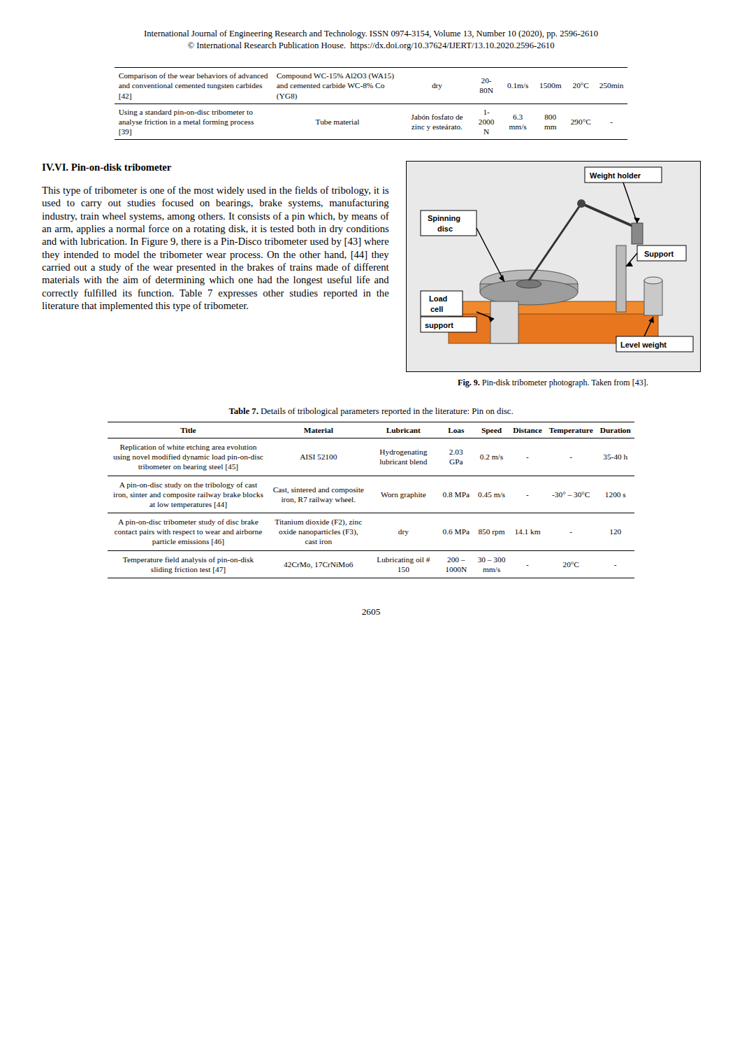International Journal of Engineering Research and Technology. ISSN 0974-3154, Volume 13, Number 10 (2020), pp. 2596-2610
© International Research Publication House. https://dx.doi.org/10.37624/IJERT/13.10.2020.2596-2610
| Comparison of the wear behaviors of advanced and conventional cemented tungsten carbides [42] | Compound WC-15% Al2O3 (WA15) and cemented carbide WC-8% Co (YG8) | dry | 20-80N | 0.1m/s | 1500m | 20°C | 250min |
| Using a standard pin-on-disc tribometer to analyse friction in a metal forming process [39] | Tube material | Jabón fosfato de zinc y esteárato. | 1-2000 N | 6.3 mm/s | 800 mm | 290°C | - |
IV.VI. Pin-on-disk tribometer
This type of tribometer is one of the most widely used in the fields of tribology, it is used to carry out studies focused on bearings, brake systems, manufacturing industry, train wheel systems, among others. It consists of a pin which, by means of an arm, applies a normal force on a rotating disk, it is tested both in dry conditions and with lubrication. In Figure 9, there is a Pin-Disco tribometer used by [43] where they intended to model the tribometer wear process. On the other hand, [44] they carried out a study of the wear presented in the brakes of trains made of different materials with the aim of determining which one had the longest useful life and correctly fulfilled its function. Table 7 expresses other studies reported in the literature that implemented this type of tribometer.
Weight holder Spinning disc Support Load cell support Level weight
Fig. 9. Pin-disk tribometer photograph. Taken from [43].
Table 7. Details of tribological parameters reported in the literature: Pin on disc.
| Title | Material | Lubricant | Loas | Speed | Distance | Temperature | Duration |
| --- | --- | --- | --- | --- | --- | --- | --- |
| Replication of white etching area evolution using novel modified dynamic load pin-on-disc tribometer on bearing steel [45] | AISI 52100 | Hydrogenating lubricant blend | 2.03 GPa | 0.2 m/s | - | - | 35-40 h |
| A pin-on-disc study on the tribology of cast iron, sinter and composite railway brake blocks at low temperatures [44] | Cast, sintered and composite iron, R7 railway wheel. | Worn graphite | 0.8 MPa | 0.45 m/s | - | -30° – 30°C | 1200 s |
| A pin-on-disc tribometer study of disc brake contact pairs with respect to wear and airborne particle emissions [46] | Titanium dioxide (F2), zinc oxide nanoparticles (F3), cast iron | dry | 0.6 MPa | 850 rpm | 14.1 km | - | 120 |
| Temperature field analysis of pin-on-disk sliding friction test [47] | 42CrMo, 17CrNiMo6 | Lubricating oil # 150 | 200 – 1000N | 30 – 300 mm/s | - | 20°C | - |
2605